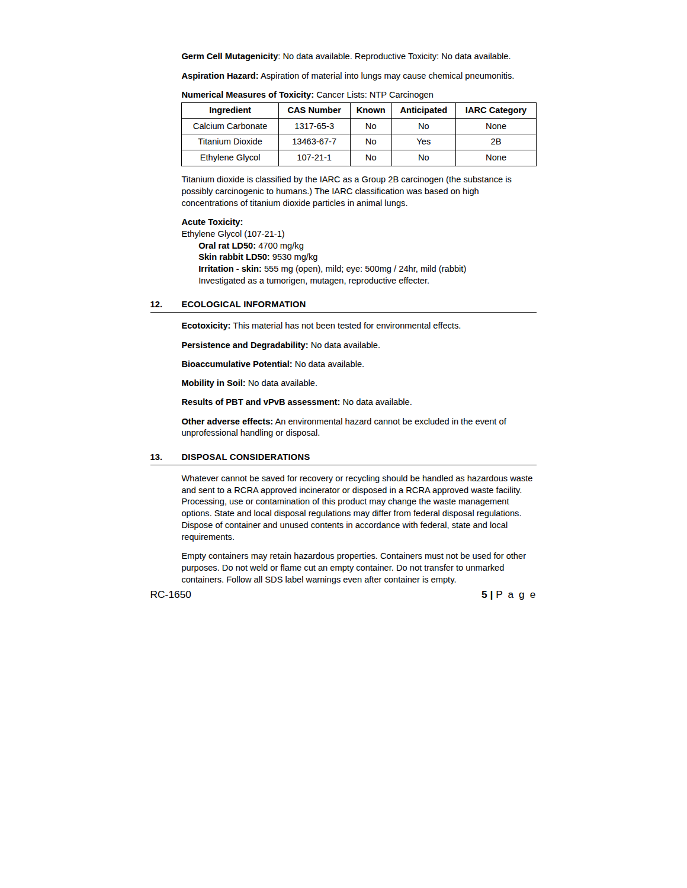Germ Cell Mutagenicity: No data available. Reproductive Toxicity: No data available.
Aspiration Hazard: Aspiration of material into lungs may cause chemical pneumonitis.
Numerical Measures of Toxicity: Cancer Lists: NTP Carcinogen
| Ingredient | CAS Number | Known | Anticipated | IARC Category |
| --- | --- | --- | --- | --- |
| Calcium Carbonate | 1317-65-3 | No | No | None |
| Titanium Dioxide | 13463-67-7 | No | Yes | 2B |
| Ethylene Glycol | 107-21-1 | No | No | None |
Titanium dioxide is classified by the IARC as a Group 2B carcinogen (the substance is possibly carcinogenic to humans.) The IARC classification was based on high concentrations of titanium dioxide particles in animal lungs.
Acute Toxicity:
Ethylene Glycol (107-21-1)
Oral rat LD50: 4700 mg/kg
Skin rabbit LD50: 9530 mg/kg
Irritation - skin: 555 mg (open), mild; eye: 500mg / 24hr, mild (rabbit)
Investigated as a tumorigen, mutagen, reproductive effecter.
12. ECOLOGICAL INFORMATION
Ecotoxicity: This material has not been tested for environmental effects.
Persistence and Degradability: No data available.
Bioaccumulative Potential: No data available.
Mobility in Soil: No data available.
Results of PBT and vPvB assessment: No data available.
Other adverse effects: An environmental hazard cannot be excluded in the event of unprofessional handling or disposal.
13. DISPOSAL CONSIDERATIONS
Whatever cannot be saved for recovery or recycling should be handled as hazardous waste and sent to a RCRA approved incinerator or disposed in a RCRA approved waste facility. Processing, use or contamination of this product may change the waste management options. State and local disposal regulations may differ from federal disposal regulations. Dispose of container and unused contents in accordance with federal, state and local requirements.
Empty containers may retain hazardous properties. Containers must not be used for other purposes. Do not weld or flame cut an empty container. Do not transfer to unmarked containers. Follow all SDS label warnings even after container is empty.
RC-1650
5 | P a g e